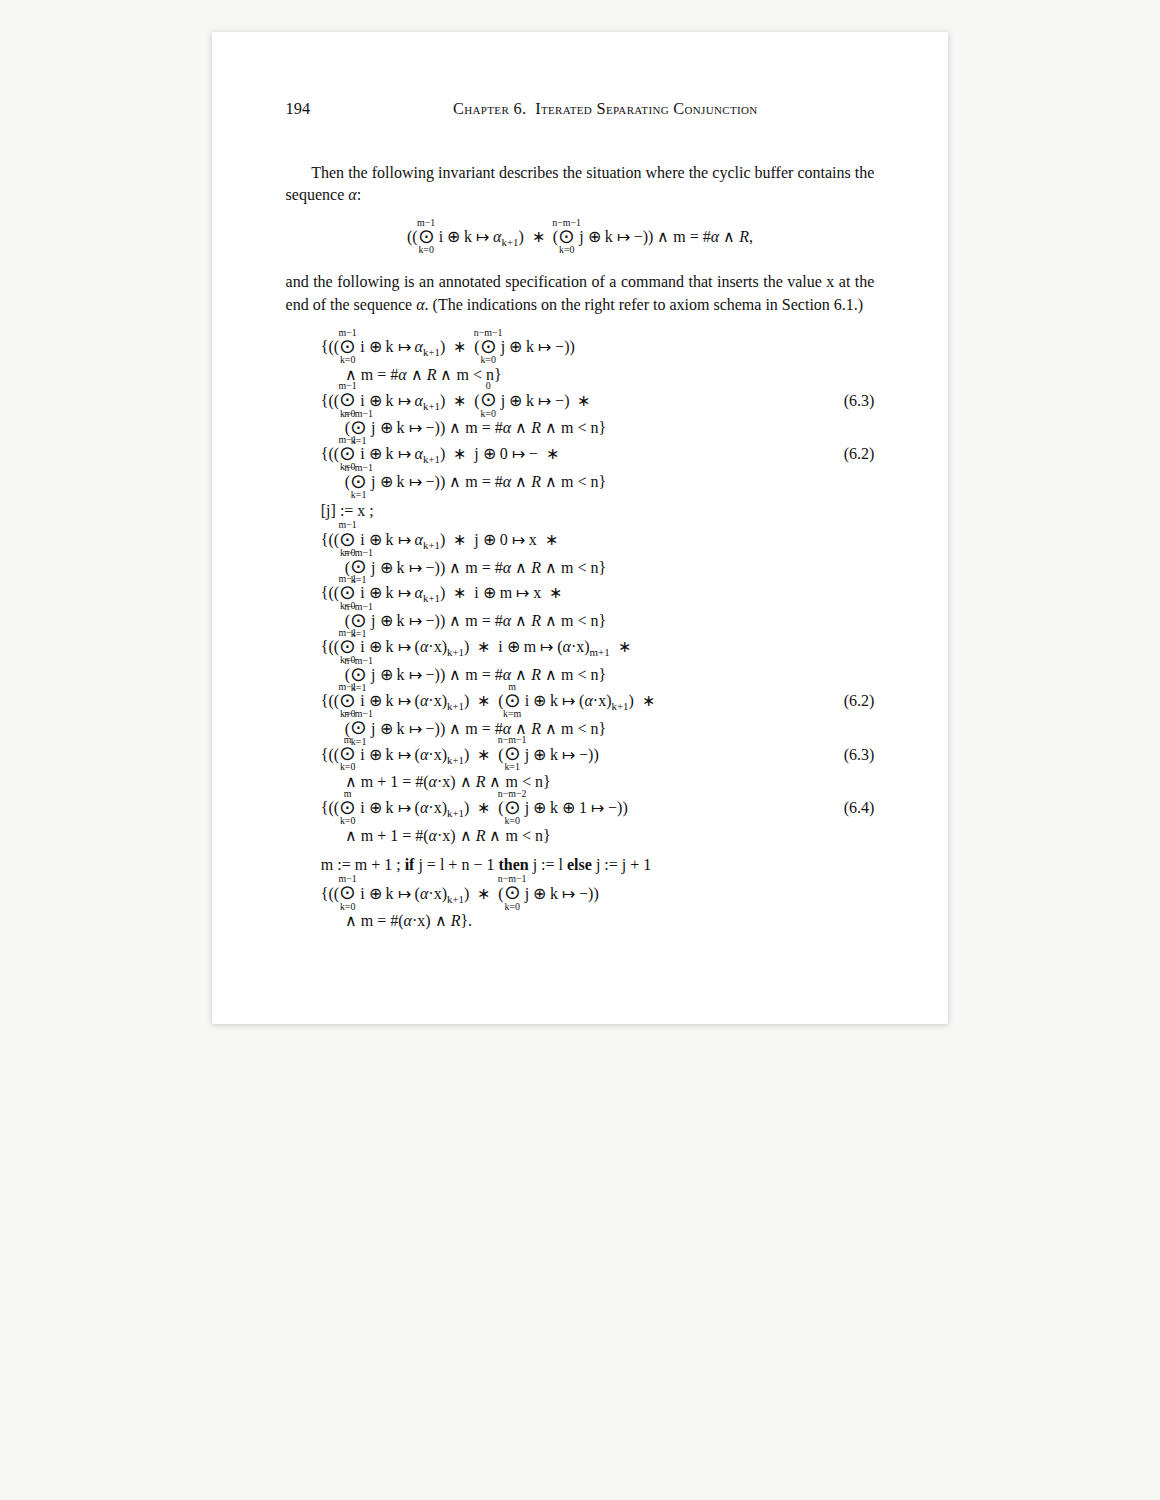194 Chapter 6. Iterated Separating Conjunction
Then the following invariant describes the situation where the cyclic buffer contains the sequence α:
((m−1⊙k=0 i ⊕ k ↦ αk+1) ∗ (n−m−1⊙k=0 j ⊕ k ↦ −)) ∧ m = #α ∧ R,
and the following is an annotated specification of a command that inserts the value x at the end of the sequence α. (The indications on the right refer to axiom schema in Section 6.1.)
{((m−1⊙k=0 i ⊕ k ↦ αk+1) ∗ (n−m−1⊙k=0 j ⊕ k ↦ −))
∧ m = #α ∧ R ∧ m < n}
{((m−1⊙k=0 i ⊕ k ↦ αk+1) ∗ (0⊙k=0 j ⊕ k ↦ −) ∗(6.3)
(n−m−1⊙k=1 j ⊕ k ↦ −)) ∧ m = #α ∧ R ∧ m < n}
{((m−1⊙k=0 i ⊕ k ↦ αk+1) ∗ j ⊕ 0 ↦ − ∗(6.2)
(n−m−1⊙k=1 j ⊕ k ↦ −)) ∧ m = #α ∧ R ∧ m < n}
[j] := x ;
{((m−1⊙k=0 i ⊕ k ↦ αk+1) ∗ j ⊕ 0 ↦ x ∗
(n−m−1⊙k=1 j ⊕ k ↦ −)) ∧ m = #α ∧ R ∧ m < n}
{((m−1⊙k=0 i ⊕ k ↦ αk+1) ∗ i ⊕ m ↦ x ∗
(n−m−1⊙k=1 j ⊕ k ↦ −)) ∧ m = #α ∧ R ∧ m < n}
{((m−1⊙k=0 i ⊕ k ↦ (α·x)k+1) ∗ i ⊕ m ↦ (α·x)m+1 ∗
(n−m−1⊙k=1 j ⊕ k ↦ −)) ∧ m = #α ∧ R ∧ m < n}
{((m−1⊙k=0 i ⊕ k ↦ (α·x)k+1) ∗ (m⊙k=m i ⊕ k ↦ (α·x)k+1) ∗(6.2)
(n−m−1⊙k=1 j ⊕ k ↦ −)) ∧ m = #α ∧ R ∧ m < n}
{((m⊙k=0 i ⊕ k ↦ (α·x)k+1) ∗ (n−m−1⊙k=1 j ⊕ k ↦ −))(6.3)
∧ m + 1 = #(α·x) ∧ R ∧ m < n}
{((m⊙k=0 i ⊕ k ↦ (α·x)k+1) ∗ (n−m−2⊙k=0 j ⊕ k ⊕ 1 ↦ −))(6.4)
∧ m + 1 = #(α·x) ∧ R ∧ m < n}
m := m + 1 ; if j = l + n − 1 then j := l else j := j + 1
{((m−1⊙k=0 i ⊕ k ↦ (α·x)k+1) ∗ (n−m−1⊙k=0 j ⊕ k ↦ −))
∧ m = #(α·x) ∧ R}.